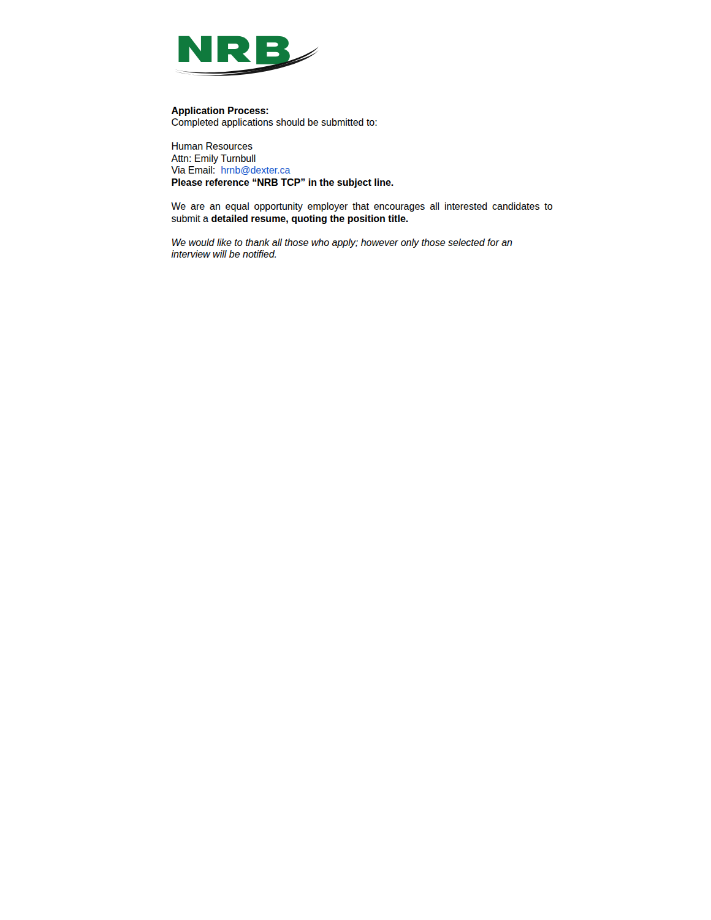Application Process:
Completed applications should be submitted to:
Human Resources
Attn: Emily Turnbull
Via Email: hrnb@dexter.ca
Please reference “NRB TCP” in the subject line.
We are an equal opportunity employer that encourages all interested candidates to submit a detailed resume, quoting the position title.
We would like to thank all those who apply; however only those selected for an interview will be notified.